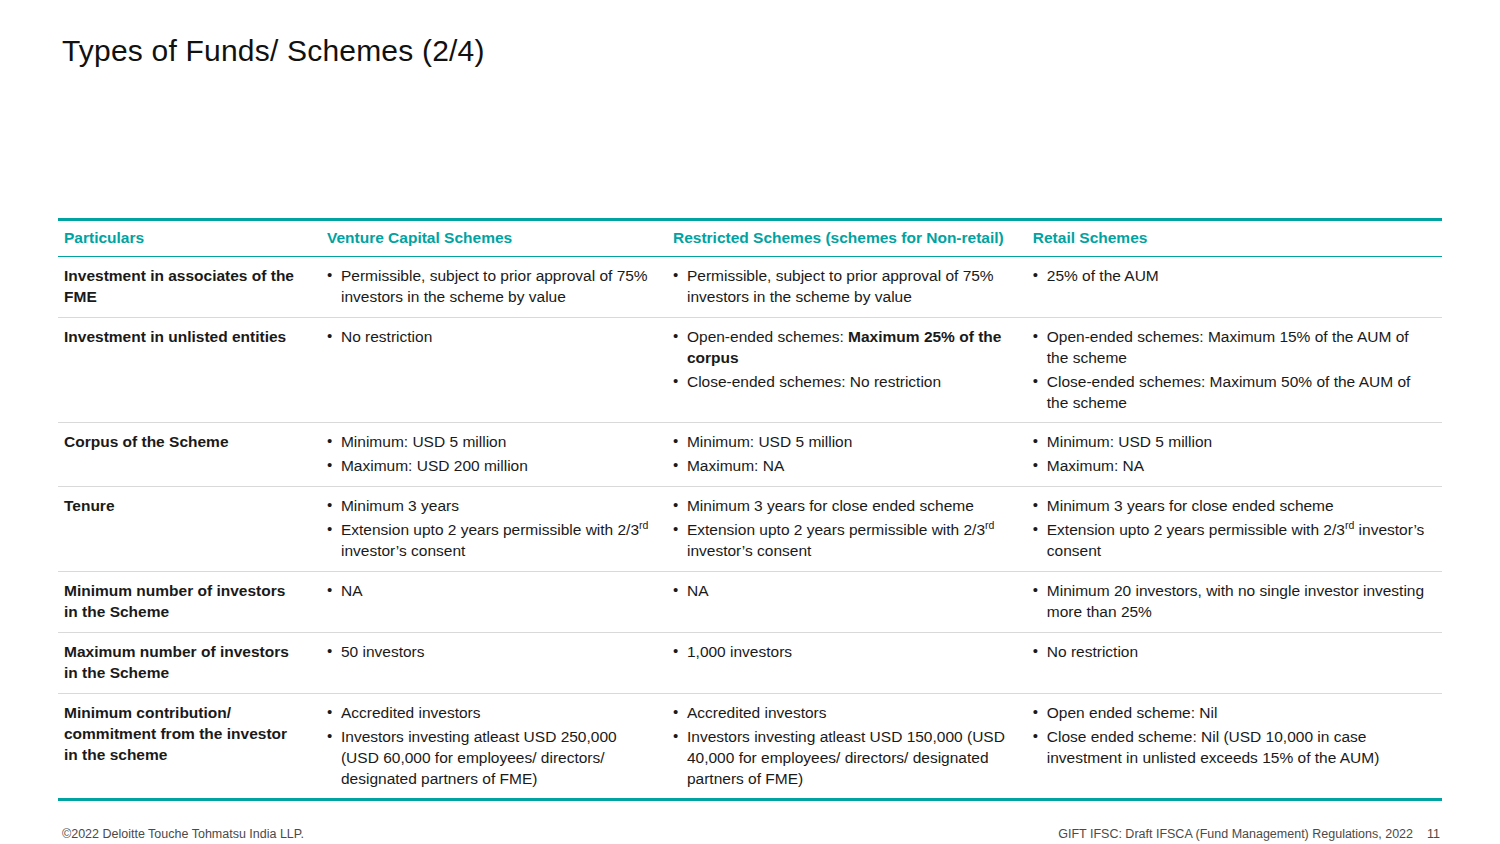Types of Funds/ Schemes (2/4)
| Particulars | Venture Capital Schemes | Restricted Schemes (schemes for Non-retail) | Retail Schemes |
| --- | --- | --- | --- |
| Investment in associates of the FME | Permissible, subject to prior approval of 75% investors in the scheme by value | Permissible, subject to prior approval of 75% investors in the scheme by value | 25% of the AUM |
| Investment in unlisted entities | No restriction | Open-ended schemes: Maximum 25% of the corpus Close-ended schemes: No restriction | Open-ended schemes: Maximum 15% of the AUM of the scheme Close-ended schemes: Maximum 50% of the AUM of the scheme |
| Corpus of the Scheme | Minimum: USD 5 million Maximum: USD 200 million | Minimum: USD 5 million Maximum: NA | Minimum: USD 5 million Maximum: NA |
| Tenure | Minimum 3 years Extension upto 2 years permissible with 2/3 rd investor’s consent | Minimum 3 years for close ended scheme Extension upto 2 years permissible with 2/3 rd investor’s consent | Minimum 3 years for close ended scheme Extension upto 2 years permissible with 2/3 rd investor’s consent |
| Minimum number of investors in the Scheme | NA | NA | Minimum 20 investors, with no single investor investing more than 25% |
| Maximum number of investors in the Scheme | 50 investors | 1,000 investors | No restriction |
| Minimum contribution/ commitment from the investor in the scheme | Accredited investors Investors investing atleast USD 250,000 (USD 60,000 for employees/ directors/ designated partners of FME) | Accredited investors Investors investing atleast USD 150,000 (USD 40,000 for employees/ directors/ designated partners of FME) | Open ended scheme: Nil Close ended scheme: Nil (USD 10,000 in case investment in unlisted exceeds 15% of the AUM) |
©2022 Deloitte Touche Tohmatsu India LLP.
GIFT IFSC: Draft IFSCA (Fund Management) Regulations, 2022 11